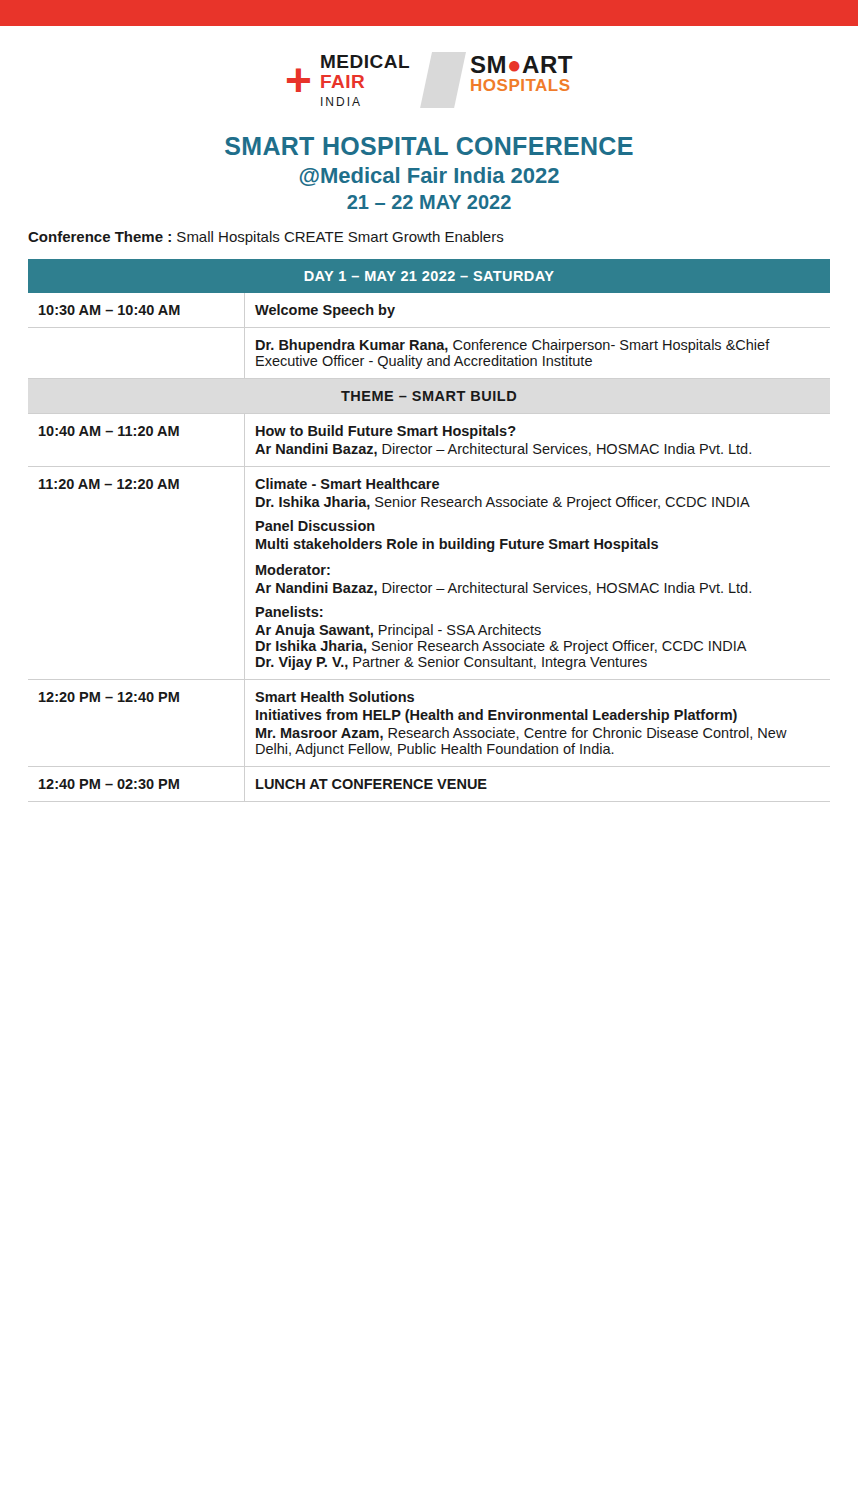+
MED ICAL
FAIR
INDIA
SM●ART
HOSPITALS
SMART HOSPITAL CONFERENCE
@Medical Fair India 2022
21 – 22 MAY 2022
Conference Theme : Small Hospitals CREATE Smart Growth Enablers
| DAY 1 – MAY 21 2022 – SATURDAY |
| --- |
| 10:30 AM – 10:40 AM | Welcome Speech by |
| | Dr. Bhupendra Kumar Rana, Conference Chairperson- Smart Hospitals &Chief Executive Officer - Quality and Accreditation Institute |
| THEME – SMART BUILD |
| 10:40 AM – 11:20 AM | How to Build Future Smart Hospitals? Ar Nandini Bazaz, Director – Architectural Services, HOSMAC India Pvt. Ltd. |
| 11:20 AM – 12:20 AM | Climate - Smart Healthcare Dr. Ishika Jharia, Senior Research Associate & Project Officer, CCDC INDIA Panel Discussion Multi stakeholders Role in building Future Smart Hospitals Moderator: Ar Nandini Bazaz, Director – Architectural Services, HOSMAC India Pvt. Ltd. Panelists: Ar Anuja Sawant, Principal - SSA Architects Dr Ishika Jharia, Senior Research Associate & Project Officer, CCDC INDIA Dr. Vijay P. V., Partner & Senior Consultant, Integra Ventures |
| 12:20 PM – 12:40 PM | Smart Health Solutions Initiatives from HELP (Health and Environmental Leadership Platform) Mr. Masroor Azam, Research Associate, Centre for Chronic Disease Control, New Delhi, Adjunct Fellow, Public Health Foundation of India. |
| 12:40 PM – 02:30 PM | LUNCH AT CONFERENCE VENUE |